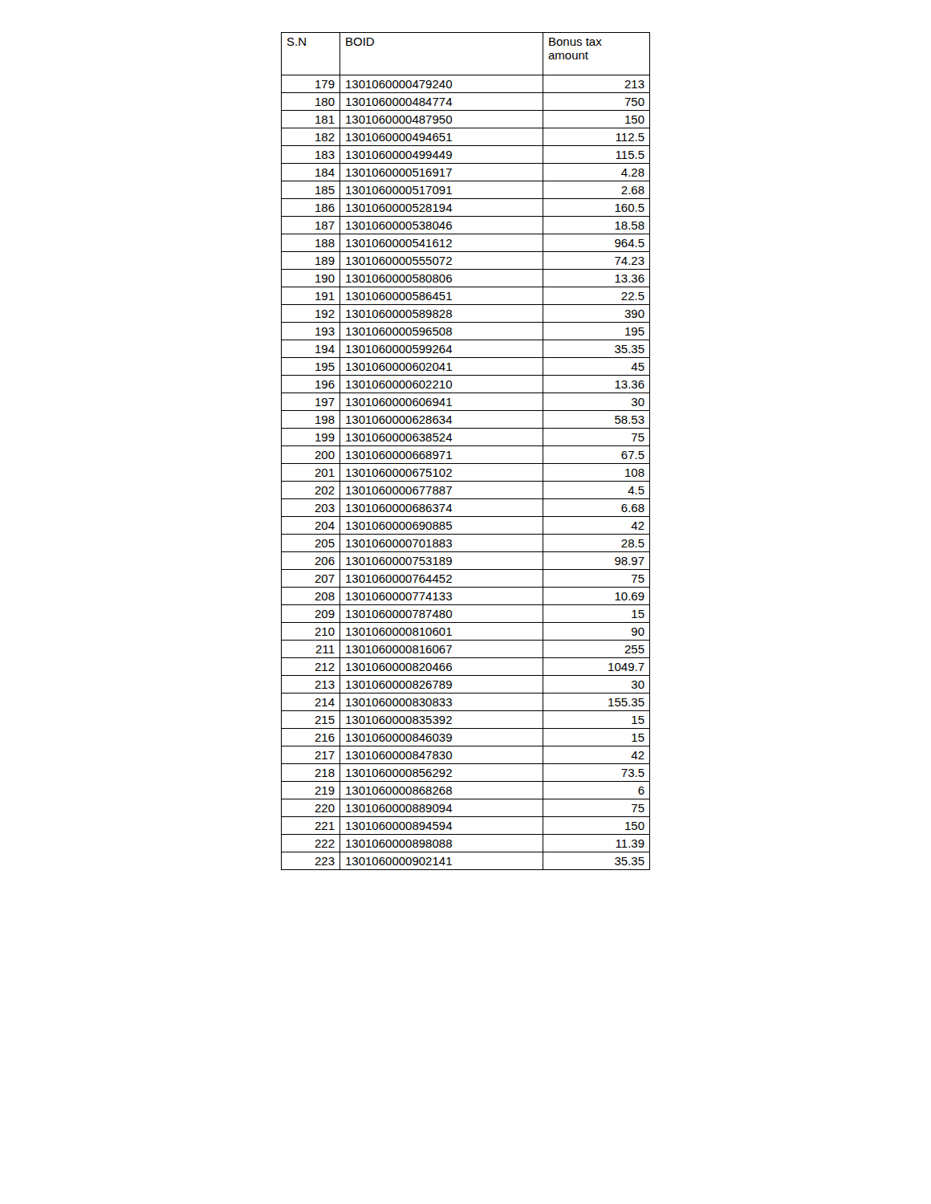| S.N | BOID | Bonus tax amount |
| --- | --- | --- |
| 179 | 1301060000479240 | 213 |
| 180 | 1301060000484774 | 750 |
| 181 | 1301060000487950 | 150 |
| 182 | 1301060000494651 | 112.5 |
| 183 | 1301060000499449 | 115.5 |
| 184 | 1301060000516917 | 4.28 |
| 185 | 1301060000517091 | 2.68 |
| 186 | 1301060000528194 | 160.5 |
| 187 | 1301060000538046 | 18.58 |
| 188 | 1301060000541612 | 964.5 |
| 189 | 1301060000555072 | 74.23 |
| 190 | 1301060000580806 | 13.36 |
| 191 | 1301060000586451 | 22.5 |
| 192 | 1301060000589828 | 390 |
| 193 | 1301060000596508 | 195 |
| 194 | 1301060000599264 | 35.35 |
| 195 | 1301060000602041 | 45 |
| 196 | 1301060000602210 | 13.36 |
| 197 | 1301060000606941 | 30 |
| 198 | 1301060000628634 | 58.53 |
| 199 | 1301060000638524 | 75 |
| 200 | 1301060000668971 | 67.5 |
| 201 | 1301060000675102 | 108 |
| 202 | 1301060000677887 | 4.5 |
| 203 | 1301060000686374 | 6.68 |
| 204 | 1301060000690885 | 42 |
| 205 | 1301060000701883 | 28.5 |
| 206 | 1301060000753189 | 98.97 |
| 207 | 1301060000764452 | 75 |
| 208 | 1301060000774133 | 10.69 |
| 209 | 1301060000787480 | 15 |
| 210 | 1301060000810601 | 90 |
| 211 | 1301060000816067 | 255 |
| 212 | 1301060000820466 | 1049.7 |
| 213 | 1301060000826789 | 30 |
| 214 | 1301060000830833 | 155.35 |
| 215 | 1301060000835392 | 15 |
| 216 | 1301060000846039 | 15 |
| 217 | 1301060000847830 | 42 |
| 218 | 1301060000856292 | 73.5 |
| 219 | 1301060000868268 | 6 |
| 220 | 1301060000889094 | 75 |
| 221 | 1301060000894594 | 150 |
| 222 | 1301060000898088 | 11.39 |
| 223 | 1301060000902141 | 35.35 |